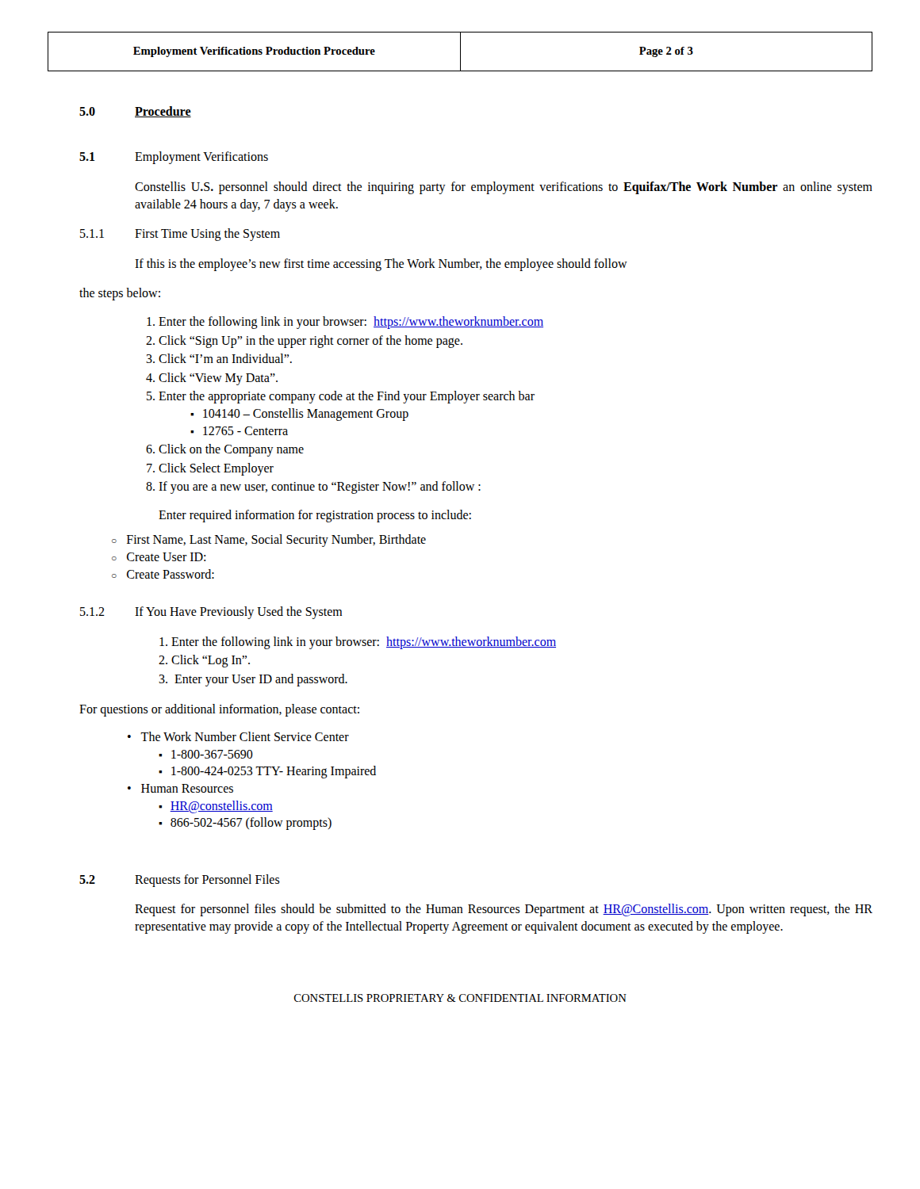| Employment Verifications Production Procedure | Page 2 of 3 |
5.0
Procedure
5.1 Employment Verifications
Constellis U. S. personnel should direct the inquiring party for employment verifications to Equifax/The Work Number an online system available 24 hours a day, 7 days a week.
5.1.1 First Time Using the System
If this is the employee’s new first time accessing The Work Number, the employee should follow
the steps below:
Enter the following link in your browser: https://www.theworknumber.com
Click “Sign Up” in the upper right corner of the home page.
Click “I’m an Individual”.
Click “View My Data”.
Enter the appropriate company code at the Find your Employer search bar
104140 – Constellis Management Group
12765 - Centerra
Click on the Company name
Click Select Employer
If you are a new user, continue to “Register Now!” and follow :
Enter required information for registration process to include:
First Name, Last Name, Social Security Number, Birthdate
Create User ID:
Create Password:
5.1.2 If You Have Previously Used the System
1. Enter the following link in your browser: https://www.theworknumber.com
2. Click “Log In”.
3. Enter your User ID and password.
For questions or additional information, please contact:
The Work Number Client Service Center
1-800-367-5690
1-800-424-0253 TTY- Hearing Impaired
Human Resources
HR@constellis.com
866-502-4567 (follow prompts)
5.2 Requests for Personnel Files
Request for personnel files should be submitted to the Human Resources Department at HR@Constellis.com. Upon written request, the HR representative may provide a copy of the Intellectual Property Agreement or equivalent document as executed by the employee.
CONSTELLIS PROPRIETARY & CONFIDENTIAL INFORMATION